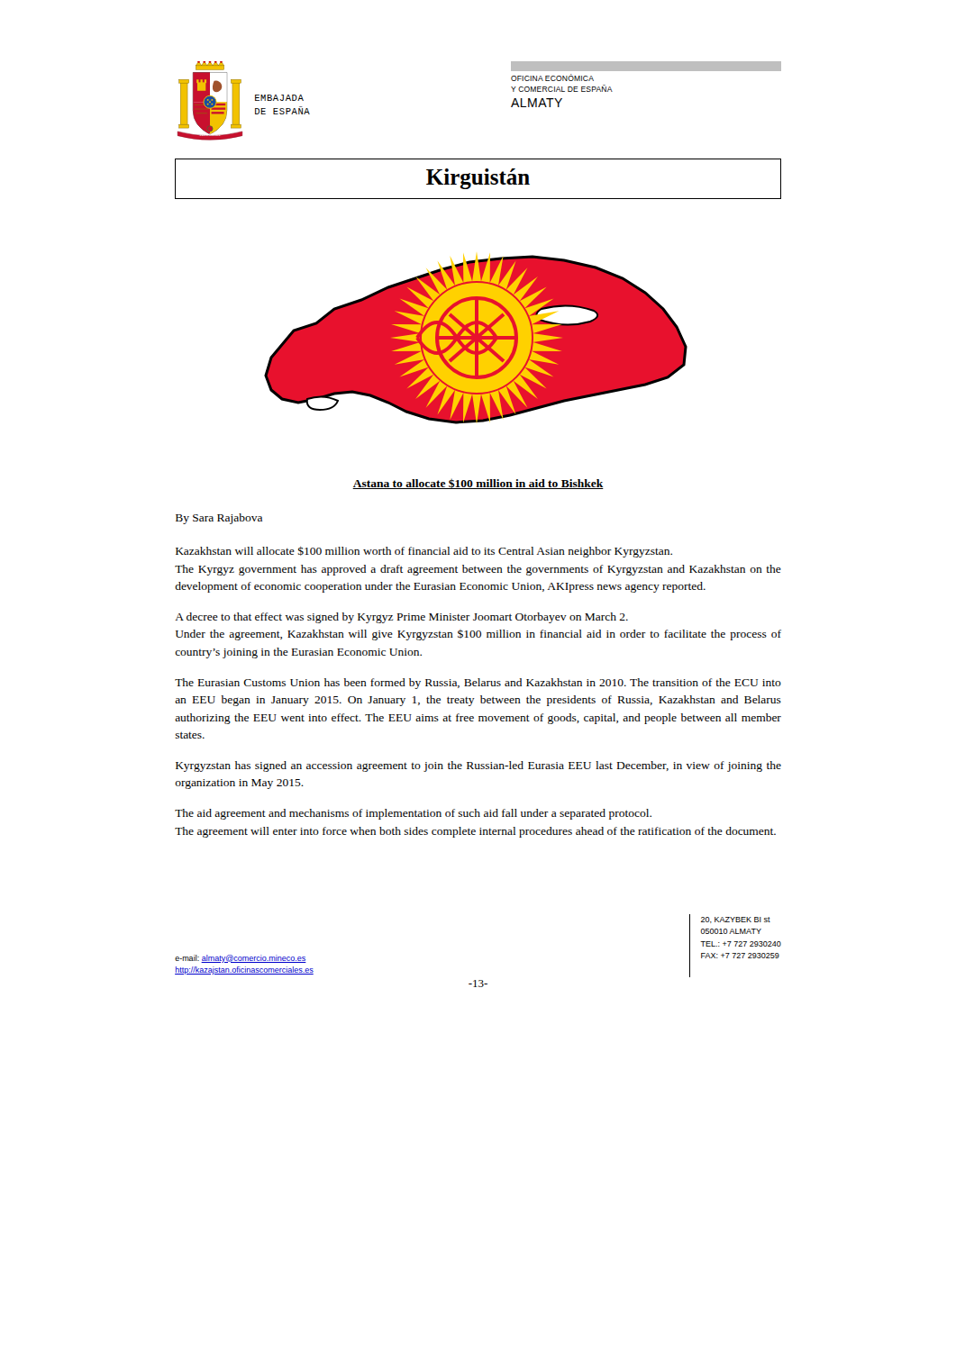PLVS VLTRA
EMBAJADA
DE ESPAÑA
OFICINA ECONÓMICA
Y COMERCIAL DE ESPAÑA
ALMATY
Kirguistán
Astana to allocate $100 million in aid to Bishkek
By Sara Rajabova
Kazakhstan will allocate $100 million worth of financial aid to its Central Asian neighbor Kyrgyzstan.
The Kyrgyz government has approved a draft agreement between the governments of Kyrgyzstan and Kazakhstan on the development of economic cooperation under the Eurasian Economic Union, AKIpress news agency reported.
A decree to that effect was signed by Kyrgyz Prime Minister Joomart Otorbayev on March 2.
Under the agreement, Kazakhstan will give Kyrgyzstan $100 million in financial aid in order to facilitate the process of country’s joining in the Eurasian Economic Union.
The Eurasian Customs Union has been formed by Russia, Belarus and Kazakhstan in 2010. The transition of the ECU into an EEU began in January 2015. On January 1, the treaty between the presidents of Russia, Kazakhstan and Belarus authorizing the EEU went into effect. The EEU aims at free movement of goods, capital, and people between all member states.
Kyrgyzstan has signed an accession agreement to join the Russian-led Eurasia EEU last December, in view of joining the organization in May 2015.
The aid agreement and mechanisms of implementation of such aid fall under a separated protocol.
The agreement will enter into force when both sides complete internal procedures ahead of the ratification of the document.
e-mail: almaty@comercio.mineco.es
http://kazajstan.oficinascomerciales.es
20, KAZYBEK BI st
050010 ALMATY
TEL.: +7 727 2930240
FAX: +7 727 2930259
-13-